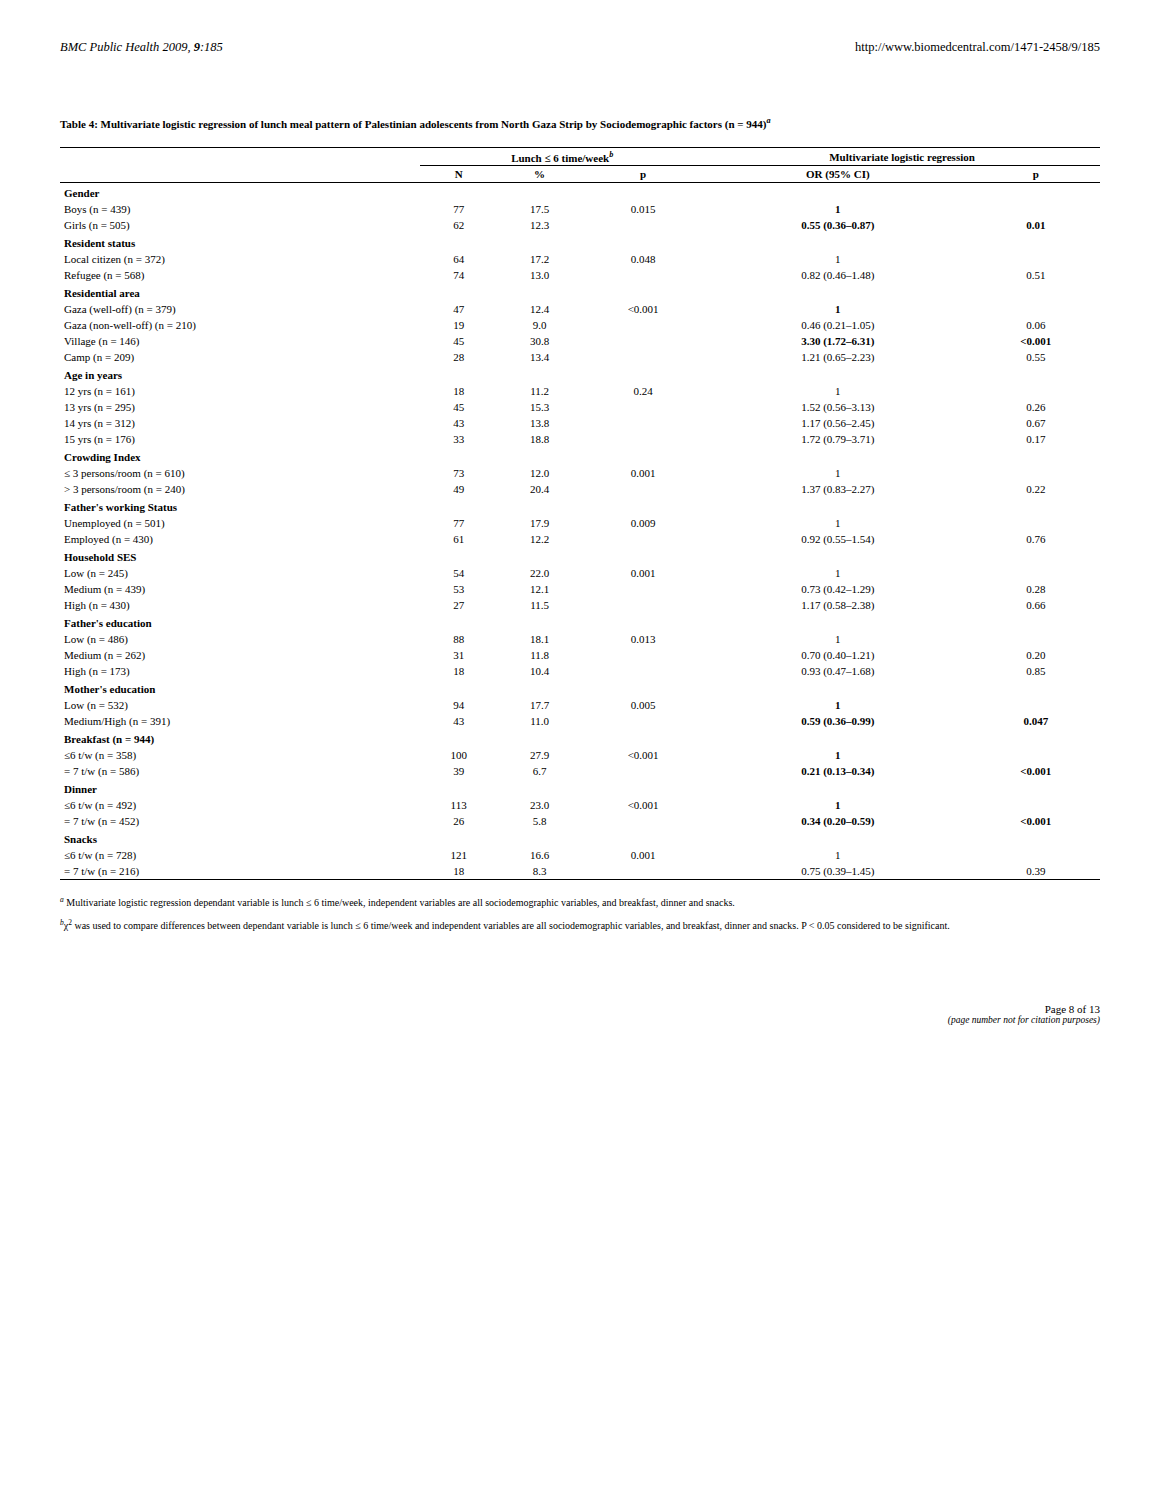BMC Public Health 2009, 9:185
http://www.biomedcentral.com/1471-2458/9/185
Table 4: Multivariate logistic regression of lunch meal pattern of Palestinian adolescents from North Gaza Strip by Sociodemographic factors (n = 944)a
| | Lunch ≤ 6 time/week b | Multivariate logistic regression |
| --- | --- | --- |
| | N | % | p | OR (95% CI) | p |
| Gender |
| Boys (n = 439) | 77 | 17.5 | 0.015 | 1 | |
| Girls (n = 505) | 62 | 12.3 | | 0.55 (0.36–0.87) | 0.01 |
| Resident status |
| Local citizen (n = 372) | 64 | 17.2 | 0.048 | 1 | |
| Refugee (n = 568) | 74 | 13.0 | | 0.82 (0.46–1.48) | 0.51 |
| Residential area |
| Gaza (well-off) (n = 379) | 47 | 12.4 | <0.001 | 1 | |
| Gaza (non-well-off) (n = 210) | 19 | 9.0 | | 0.46 (0.21–1.05) | 0.06 |
| Village (n = 146) | 45 | 30.8 | | 3.30 (1.72–6.31) | <0.001 |
| Camp (n = 209) | 28 | 13.4 | | 1.21 (0.65–2.23) | 0.55 |
| Age in years |
| 12 yrs (n = 161) | 18 | 11.2 | 0.24 | 1 | |
| 13 yrs (n = 295) | 45 | 15.3 | | 1.52 (0.56–3.13) | 0.26 |
| 14 yrs (n = 312) | 43 | 13.8 | | 1.17 (0.56–2.45) | 0.67 |
| 15 yrs (n = 176) | 33 | 18.8 | | 1.72 (0.79–3.71) | 0.17 |
| Crowding Index |
| ≤ 3 persons/room (n = 610) | 73 | 12.0 | 0.001 | 1 | |
| > 3 persons/room (n = 240) | 49 | 20.4 | | 1.37 (0.83–2.27) | 0.22 |
| Father's working Status |
| Unemployed (n = 501) | 77 | 17.9 | 0.009 | 1 | |
| Employed (n = 430) | 61 | 12.2 | | 0.92 (0.55–1.54) | 0.76 |
| Household SES |
| Low (n = 245) | 54 | 22.0 | 0.001 | 1 | |
| Medium (n = 439) | 53 | 12.1 | | 0.73 (0.42–1.29) | 0.28 |
| High (n = 430) | 27 | 11.5 | | 1.17 (0.58–2.38) | 0.66 |
| Father's education |
| Low (n = 486) | 88 | 18.1 | 0.013 | 1 | |
| Medium (n = 262) | 31 | 11.8 | | 0.70 (0.40–1.21) | 0.20 |
| High (n = 173) | 18 | 10.4 | | 0.93 (0.47–1.68) | 0.85 |
| Mother's education |
| Low (n = 532) | 94 | 17.7 | 0.005 | 1 | |
| Medium/High (n = 391) | 43 | 11.0 | | 0.59 (0.36–0.99) | 0.047 |
| Breakfast (n = 944) |
| ≤6 t/w (n = 358) | 100 | 27.9 | <0.001 | 1 | |
| = 7 t/w (n = 586) | 39 | 6.7 | | 0.21 (0.13–0.34) | <0.001 |
| Dinner |
| ≤6 t/w (n = 492) | 113 | 23.0 | <0.001 | 1 | |
| = 7 t/w (n = 452) | 26 | 5.8 | | 0.34 (0.20–0.59) | <0.001 |
| Snacks |
| ≤6 t/w (n = 728) | 121 | 16.6 | 0.001 | 1 | |
| = 7 t/w (n = 216) | 18 | 8.3 | | 0.75 (0.39–1.45) | 0.39 |
a Multivariate logistic regression dependant variable is lunch ≤ 6 time/week, independent variables are all sociodemographic variables, and breakfast, dinner and snacks.
bχ2 was used to compare differences between dependant variable is lunch ≤ 6 time/week and independent variables are all sociodemographic variables, and breakfast, dinner and snacks. P < 0.05 considered to be significant.
Page 8 of 13
(page number not for citation purposes)